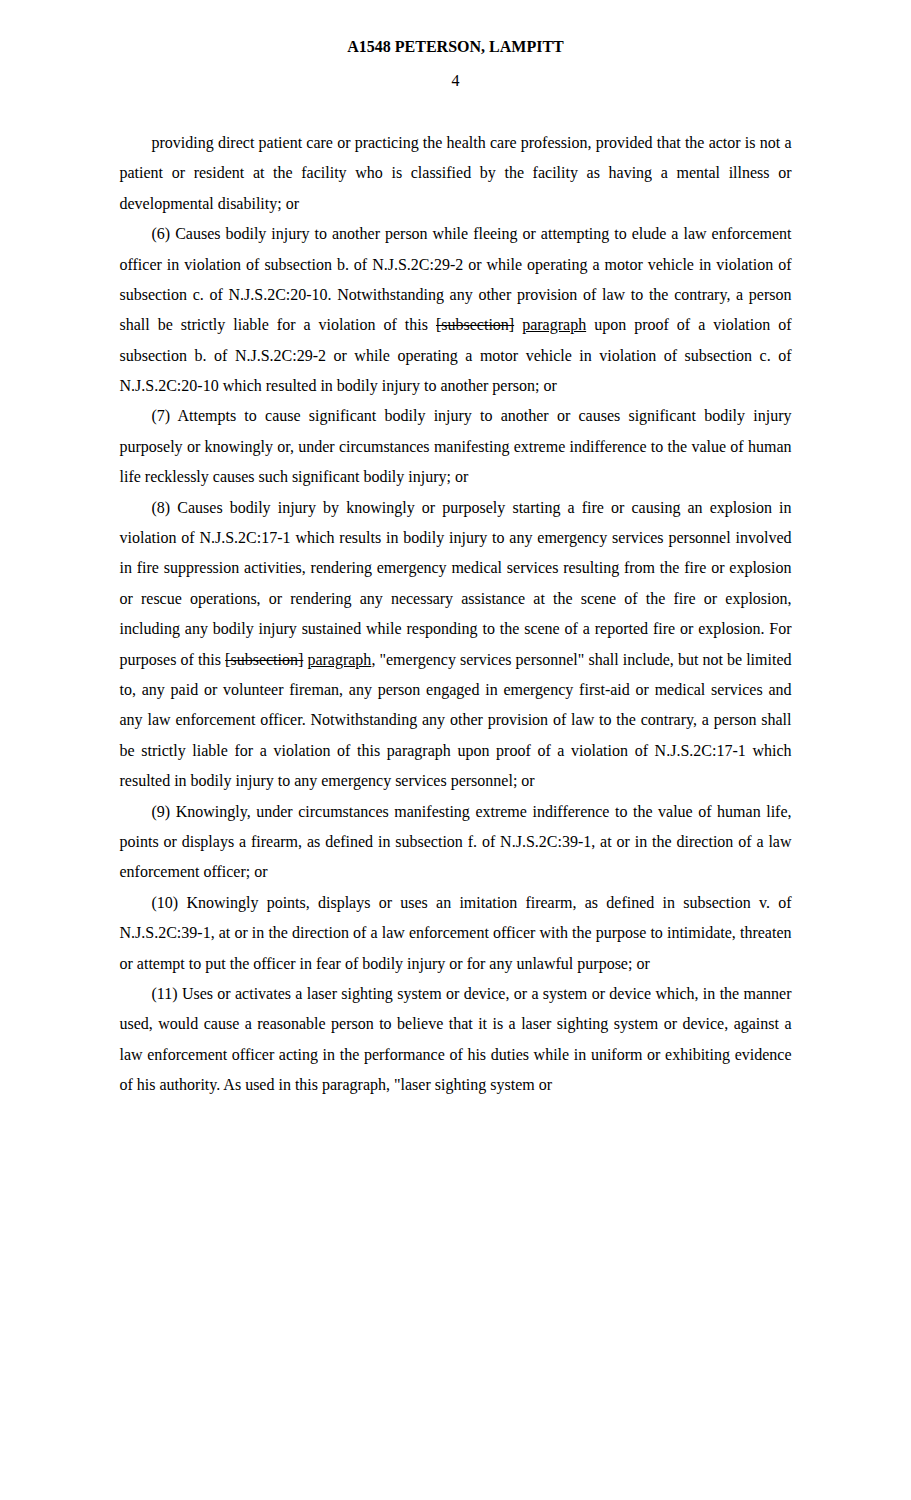A1548 PETERSON, LAMPITT
4
providing direct patient care or practicing the health care profession, provided that the actor is not a patient or resident at the facility who is classified by the facility as having a mental illness or developmental disability; or
(6) Causes bodily injury to another person while fleeing or attempting to elude a law enforcement officer in violation of subsection b. of N.J.S.2C:29-2 or while operating a motor vehicle in violation of subsection c. of N.J.S.2C:20-10. Notwithstanding any other provision of law to the contrary, a person shall be strictly liable for a violation of this [subsection] paragraph upon proof of a violation of subsection b. of N.J.S.2C:29-2 or while operating a motor vehicle in violation of subsection c. of N.J.S.2C:20-10 which resulted in bodily injury to another person; or
(7) Attempts to cause significant bodily injury to another or causes significant bodily injury purposely or knowingly or, under circumstances manifesting extreme indifference to the value of human life recklessly causes such significant bodily injury; or
(8) Causes bodily injury by knowingly or purposely starting a fire or causing an explosion in violation of N.J.S.2C:17-1 which results in bodily injury to any emergency services personnel involved in fire suppression activities, rendering emergency medical services resulting from the fire or explosion or rescue operations, or rendering any necessary assistance at the scene of the fire or explosion, including any bodily injury sustained while responding to the scene of a reported fire or explosion. For purposes of this [subsection] paragraph, "emergency services personnel" shall include, but not be limited to, any paid or volunteer fireman, any person engaged in emergency first-aid or medical services and any law enforcement officer. Notwithstanding any other provision of law to the contrary, a person shall be strictly liable for a violation of this paragraph upon proof of a violation of N.J.S.2C:17-1 which resulted in bodily injury to any emergency services personnel; or
(9) Knowingly, under circumstances manifesting extreme indifference to the value of human life, points or displays a firearm, as defined in subsection f. of N.J.S.2C:39-1, at or in the direction of a law enforcement officer; or
(10) Knowingly points, displays or uses an imitation firearm, as defined in subsection v. of N.J.S.2C:39-1, at or in the direction of a law enforcement officer with the purpose to intimidate, threaten or attempt to put the officer in fear of bodily injury or for any unlawful purpose; or
(11) Uses or activates a laser sighting system or device, or a system or device which, in the manner used, would cause a reasonable person to believe that it is a laser sighting system or device, against a law enforcement officer acting in the performance of his duties while in uniform or exhibiting evidence of his authority. As used in this paragraph, "laser sighting system or